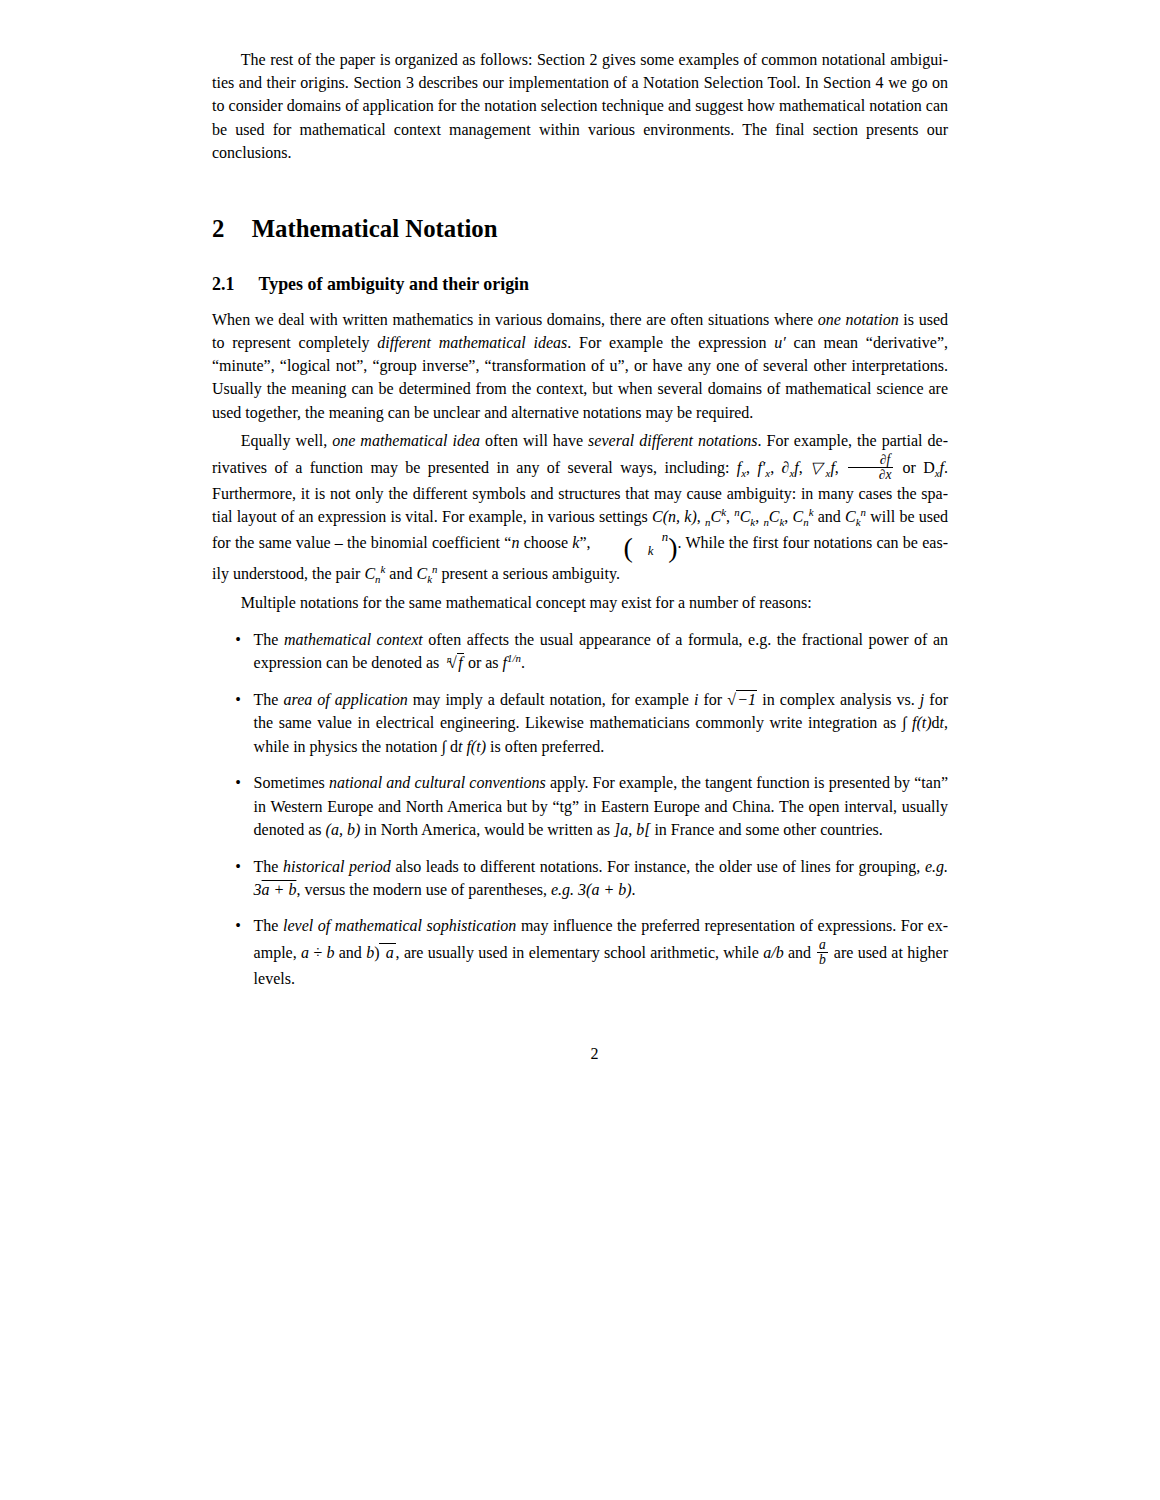The rest of the paper is organized as follows: Section 2 gives some examples of common notational ambiguities and their origins. Section 3 describes our implementation of a Notation Selection Tool. In Section 4 we go on to consider domains of application for the notation selection technique and suggest how mathematical notation can be used for mathematical context management within various environments. The final section presents our conclusions.
2 Mathematical Notation
2.1 Types of ambiguity and their origin
When we deal with written mathematics in various domains, there are often situations where one notation is used to represent completely different mathematical ideas. For example the expression u′ can mean “derivative”, “minute”, “logical not”, “group inverse”, “transformation of u”, or have any one of several other interpretations. Usually the meaning can be determined from the context, but when several domains of mathematical science are used together, the meaning can be unclear and alternative notations may be required.
Equally well, one mathematical idea often will have several different notations. For example, the partial derivatives of a function may be presented in any of several ways, including: fx, f′x, ∂xf, ▽xf, ∂f∂x or Dxf. Furthermore, it is not only the different symbols and structures that may cause ambiguity: in many cases the spatial layout of an expression is vital. For example, in various settings C(n, k), n Ck, n Ck, n Ck, Cnk and Ckn will be used for the same value – the binomial coefficient “n choose k”, (n
k). While the first four notations can be easily understood, the pair Cnk and Ckn present a serious ambiguity.
Multiple notations for the same mathematical concept may exist for a number of reasons:
The mathematical context often affects the usual appearance of a formula, e.g. the fractional power of an expression can be denoted as n√f or as f1/n.
The area of application may imply a default notation, for example i for √−1 in complex analysis vs. j for the same value in electrical engineering. Likewise mathematicians commonly write integration as ∫ f(t)dt, while in physics the notation ∫ dt f(t) is often preferred.
Sometimes national and cultural conventions apply. For example, the tangent function is presented by “tan” in Western Europe and North America but by “tg” in Eastern Europe and China. The open interval, usually denoted as (a, b) in North America, would be written as ]a, b[ in France and some other countries.
The historical period also leads to different notations. For instance, the older use of lines for grouping, e.g. 3a + b, versus the modern use of parentheses, e.g. 3(a + b).
The level of mathematical sophistication may influence the preferred representation of expressions. For example, a ÷ b and b) a, are usually used in elementary school arithmetic, while a/b and ab are used at higher levels.
2